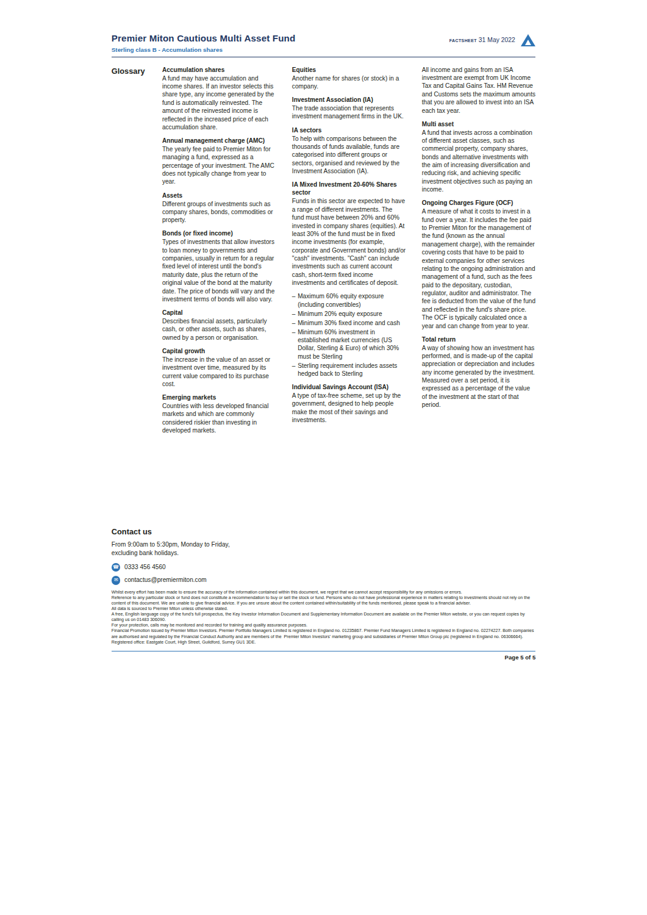Premier Miton Cautious Multi Asset Fund
Sterling class B - Accumulation shares
Factsheet 31 May 2022
Glossary
Accumulation shares
A fund may have accumulation and income shares. If an investor selects this share type, any income generated by the fund is automatically reinvested. The amount of the reinvested income is reflected in the increased price of each accumulation share.
Annual management charge (AMC)
The yearly fee paid to Premier Miton for managing a fund, expressed as a percentage of your investment. The AMC does not typically change from year to year.
Assets
Different groups of investments such as company shares, bonds, commodities or property.
Bonds (or fixed income)
Types of investments that allow investors to loan money to governments and companies, usually in return for a regular fixed level of interest until the bond's maturity date, plus the return of the original value of the bond at the maturity date. The price of bonds will vary and the investment terms of bonds will also vary.
Capital
Describes financial assets, particularly cash, or other assets, such as shares, owned by a person or organisation.
Capital growth
The increase in the value of an asset or investment over time, measured by its current value compared to its purchase cost.
Emerging markets
Countries with less developed financial markets and which are commonly considered riskier than investing in developed markets.
Equities
Another name for shares (or stock) in a company.
Investment Association (IA)
The trade association that represents investment management firms in the UK.
IA sectors
To help with comparisons between the thousands of funds available, funds are categorised into different groups or sectors, organised and reviewed by the Investment Association (IA).
IA Mixed Investment 20-60% Shares sector
Funds in this sector are expected to have a range of different investments. The fund must have between 20% and 60% invested in company shares (equities). At least 30% of the fund must be in fixed income investments (for example, corporate and Government bonds) and/or "cash" investments. "Cash" can include investments such as current account cash, short-term fixed income investments and certificates of deposit.
Maximum 60% equity exposure (including convertibles)
Minimum 20% equity exposure
Minimum 30% fixed income and cash
Minimum 60% investment in established market currencies (US Dollar, Sterling & Euro) of which 30% must be Sterling
Sterling requirement includes assets hedged back to Sterling
Individual Savings Account (ISA)
A type of tax-free scheme, set up by the government, designed to help people make the most of their savings and investments.
All income and gains from an ISA investment are exempt from UK Income Tax and Capital Gains Tax. HM Revenue and Customs sets the maximum amounts that you are allowed to invest into an ISA each tax year.
Multi asset
A fund that invests across a combination of different asset classes, such as commercial property, company shares, bonds and alternative investments with the aim of increasing diversification and reducing risk, and achieving specific investment objectives such as paying an income.
Ongoing Charges Figure (OCF)
A measure of what it costs to invest in a fund over a year. It includes the fee paid to Premier Miton for the management of the fund (known as the annual management charge), with the remainder covering costs that have to be paid to external companies for other services relating to the ongoing administration and management of a fund, such as the fees paid to the depositary, custodian, regulator, auditor and administrator. The fee is deducted from the value of the fund and reflected in the fund's share price. The OCF is typically calculated once a year and can change from year to year.
Total return
A way of showing how an investment has performed, and is made-up of the capital appreciation or depreciation and includes any income generated by the investment. Measured over a set period, it is expressed as a percentage of the value of the investment at the start of that period.
Contact us
From 9:00am to 5:30pm, Monday to Friday,
excluding bank holidays.
☎ 0333 456 4560
✉ contactus@premiermiton.com
Whilst every effort has been made to ensure the accuracy of the information contained within this document, we regret that we cannot accept responsibility for any omissions or errors.
Reference to any particular stock or fund does not constitute a recommendation to buy or sell the stock or fund. Persons who do not have professional experience in matters relating to investments should not rely on the content of this document. We are unable to give financial advice. If you are unsure about the content contained within/suitability of the funds mentioned, please speak to a financial adviser.
All data is sourced to Premier Miton unless otherwise stated.
A free, English language copy of the fund's full prospectus, the Key Investor Information Document and Supplementary Information Document are available on the Premier Miton website, or you can request copies by calling us on 01483 306090.
For your protection, calls may be monitored and recorded for training and quality assurance purposes.
Financial Promotion issued by Premier Miton Investors. Premier Portfolio Managers Limited is registered in England no. 01235867. Premier Fund Managers Limited is registered in England no. 02274227. Both companies are authorised and regulated by the Financial Conduct Authority and are members of the Premier Miton Investors' marketing group and subsidiaries of Premier Miton Group plc (registered in England no. 06306664). Registered office: Eastgate Court, High Street, Guildford, Surrey GU1 3DE.
Page 5 of 5